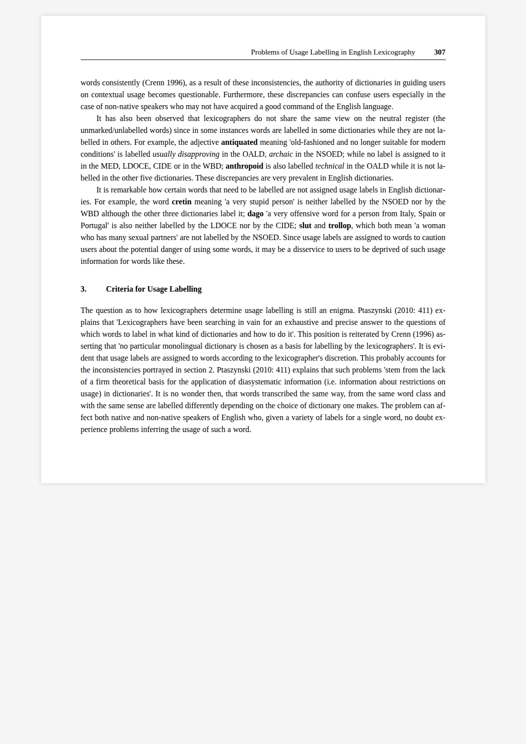Problems of Usage Labelling in English Lexicography 307
words consistently (Crenn 1996), as a result of these inconsistencies, the authority of dictionaries in guiding users on contextual usage becomes questionable. Furthermore, these discrepancies can confuse users especially in the case of non-native speakers who may not have acquired a good command of the English language.
It has also been observed that lexicographers do not share the same view on the neutral register (the unmarked/unlabelled words) since in some instances words are labelled in some dictionaries while they are not labelled in others. For example, the adjective antiquated meaning 'old-fashioned and no longer suitable for modern conditions' is labelled usually disapproving in the OALD, archaic in the NSOED; while no label is assigned to it in the MED, LDOCE, CIDE or in the WBD; anthropoid is also labelled technical in the OALD while it is not labelled in the other five dictionaries. These discrepancies are very prevalent in English dictionaries.
It is remarkable how certain words that need to be labelled are not assigned usage labels in English dictionaries. For example, the word cretin meaning 'a very stupid person' is neither labelled by the NSOED nor by the WBD although the other three dictionaries label it; dago 'a very offensive word for a person from Italy, Spain or Portugal' is also neither labelled by the LDOCE nor by the CIDE; slut and trollop, which both mean 'a woman who has many sexual partners' are not labelled by the NSOED. Since usage labels are assigned to words to caution users about the potential danger of using some words, it may be a disservice to users to be deprived of such usage information for words like these.
3. Criteria for Usage Labelling
The question as to how lexicographers determine usage labelling is still an enigma. Ptaszynski (2010: 411) explains that 'Lexicographers have been searching in vain for an exhaustive and precise answer to the questions of which words to label in what kind of dictionaries and how to do it'. This position is reiterated by Crenn (1996) asserting that 'no particular monolingual dictionary is chosen as a basis for labelling by the lexicographers'. It is evident that usage labels are assigned to words according to the lexicographer's discretion. This probably accounts for the inconsistencies portrayed in section 2. Ptaszynski (2010: 411) explains that such problems 'stem from the lack of a firm theoretical basis for the application of diasystematic information (i.e. information about restrictions on usage) in dictionaries'. It is no wonder then, that words transcribed the same way, from the same word class and with the same sense are labelled differently depending on the choice of dictionary one makes. The problem can affect both native and non-native speakers of English who, given a variety of labels for a single word, no doubt experience problems inferring the usage of such a word.